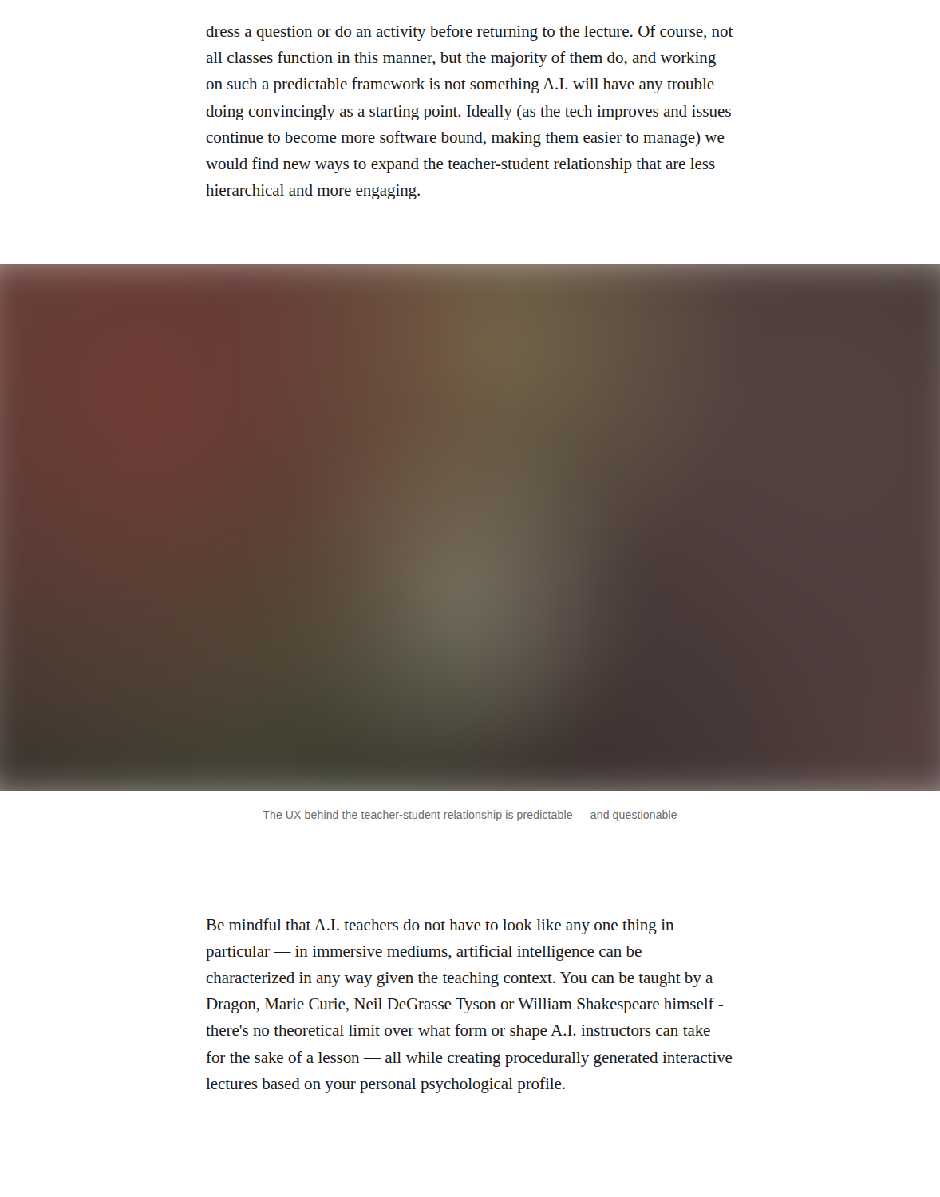dress a question or do an activity before returning to the lecture. Of course, not all classes function in this manner, but the majority of them do, and working on such a predictable framework is not something A.I. will have any trouble doing convincingly as a starting point. Ideally (as the tech improves and issues continue to become more software bound, making them easier to manage) we would find new ways to expand the teacher-student relationship that are less hierarchical and more engaging.
The UX behind the teacher-student relationship is predictable — and questionable
Be mindful that A.I. teachers do not have to look like any one thing in particular — in immersive mediums, artificial intelligence can be characterized in any way given the teaching context. You can be taught by a Dragon, Marie Curie, Neil DeGrasse Tyson or William Shakespeare himself - there's no theoretical limit over what form or shape A.I. instructors can take for the sake of a lesson — all while creating procedurally generated interactive lectures based on your personal psychological profile.